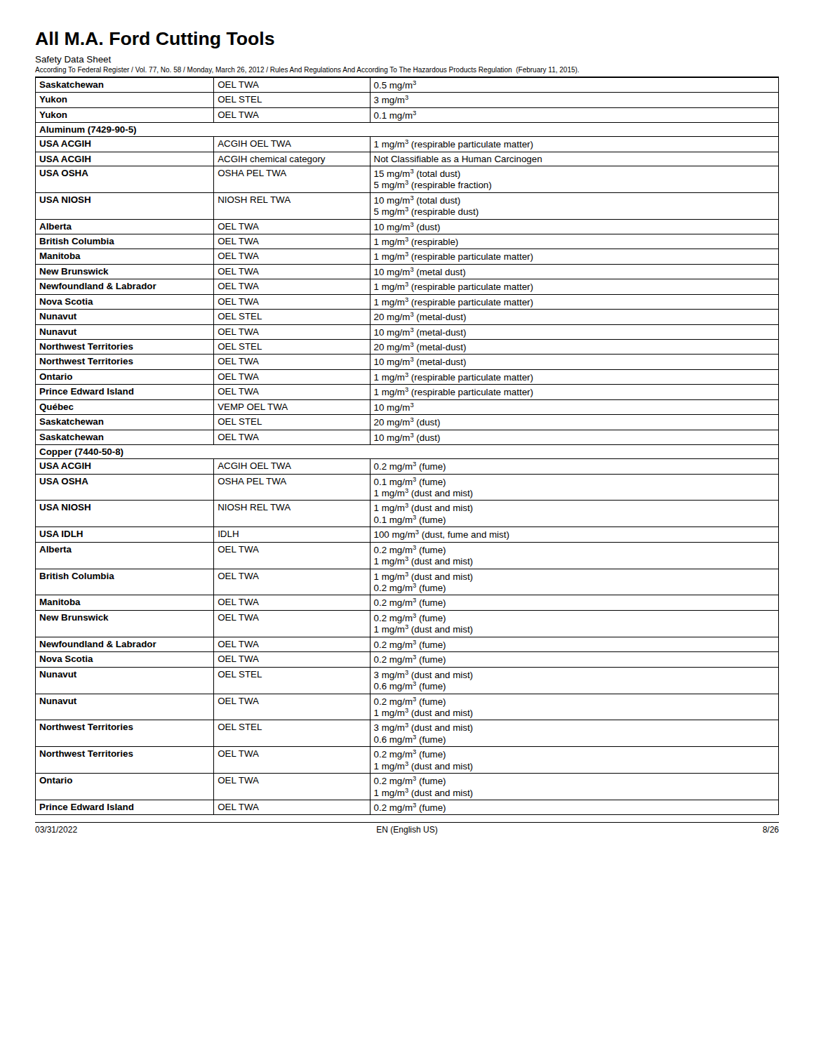All M.A. Ford Cutting Tools
Safety Data Sheet
According To Federal Register / Vol. 77, No. 58 / Monday, March 26, 2012 / Rules And Regulations And According To The Hazardous Products Regulation (February 11, 2015).
| Saskatchewan | OEL TWA | 0.5 mg/m 3 |
| Yukon | OEL STEL | 3 mg/m 3 |
| Yukon | OEL TWA | 0.1 mg/m 3 |
| Aluminum (7429-90-5) |
| USA ACGIH | ACGIH OEL TWA | 1 mg/m 3 (respirable particulate matter) |
| USA ACGIH | ACGIH chemical category | Not Classifiable as a Human Carcinogen |
| USA OSHA | OSHA PEL TWA | 15 mg/m 3 (total dust) 5 mg/m 3 (respirable fraction) |
| USA NIOSH | NIOSH REL TWA | 10 mg/m 3 (total dust) 5 mg/m 3 (respirable dust) |
| Alberta | OEL TWA | 10 mg/m 3 (dust) |
| British Columbia | OEL TWA | 1 mg/m 3 (respirable) |
| Manitoba | OEL TWA | 1 mg/m 3 (respirable particulate matter) |
| New Brunswick | OEL TWA | 10 mg/m 3 (metal dust) |
| Newfoundland & Labrador | OEL TWA | 1 mg/m 3 (respirable particulate matter) |
| Nova Scotia | OEL TWA | 1 mg/m 3 (respirable particulate matter) |
| Nunavut | OEL STEL | 20 mg/m 3 (metal-dust) |
| Nunavut | OEL TWA | 10 mg/m 3 (metal-dust) |
| Northwest Territories | OEL STEL | 20 mg/m 3 (metal-dust) |
| Northwest Territories | OEL TWA | 10 mg/m 3 (metal-dust) |
| Ontario | OEL TWA | 1 mg/m 3 (respirable particulate matter) |
| Prince Edward Island | OEL TWA | 1 mg/m 3 (respirable particulate matter) |
| Québec | VEMP OEL TWA | 10 mg/m 3 |
| Saskatchewan | OEL STEL | 20 mg/m 3 (dust) |
| Saskatchewan | OEL TWA | 10 mg/m 3 (dust) |
| Copper (7440-50-8) |
| USA ACGIH | ACGIH OEL TWA | 0.2 mg/m 3 (fume) |
| USA OSHA | OSHA PEL TWA | 0.1 mg/m 3 (fume) 1 mg/m 3 (dust and mist) |
| USA NIOSH | NIOSH REL TWA | 1 mg/m 3 (dust and mist) 0.1 mg/m 3 (fume) |
| USA IDLH | IDLH | 100 mg/m 3 (dust, fume and mist) |
| Alberta | OEL TWA | 0.2 mg/m 3 (fume) 1 mg/m 3 (dust and mist) |
| British Columbia | OEL TWA | 1 mg/m 3 (dust and mist) 0.2 mg/m 3 (fume) |
| Manitoba | OEL TWA | 0.2 mg/m 3 (fume) |
| New Brunswick | OEL TWA | 0.2 mg/m 3 (fume) 1 mg/m 3 (dust and mist) |
| Newfoundland & Labrador | OEL TWA | 0.2 mg/m 3 (fume) |
| Nova Scotia | OEL TWA | 0.2 mg/m 3 (fume) |
| Nunavut | OEL STEL | 3 mg/m 3 (dust and mist) 0.6 mg/m 3 (fume) |
| Nunavut | OEL TWA | 0.2 mg/m 3 (fume) 1 mg/m 3 (dust and mist) |
| Northwest Territories | OEL STEL | 3 mg/m 3 (dust and mist) 0.6 mg/m 3 (fume) |
| Northwest Territories | OEL TWA | 0.2 mg/m 3 (fume) 1 mg/m 3 (dust and mist) |
| Ontario | OEL TWA | 0.2 mg/m 3 (fume) 1 mg/m 3 (dust and mist) |
| Prince Edward Island | OEL TWA | 0.2 mg/m 3 (fume) |
03/31/2022
EN (English US)
8/26